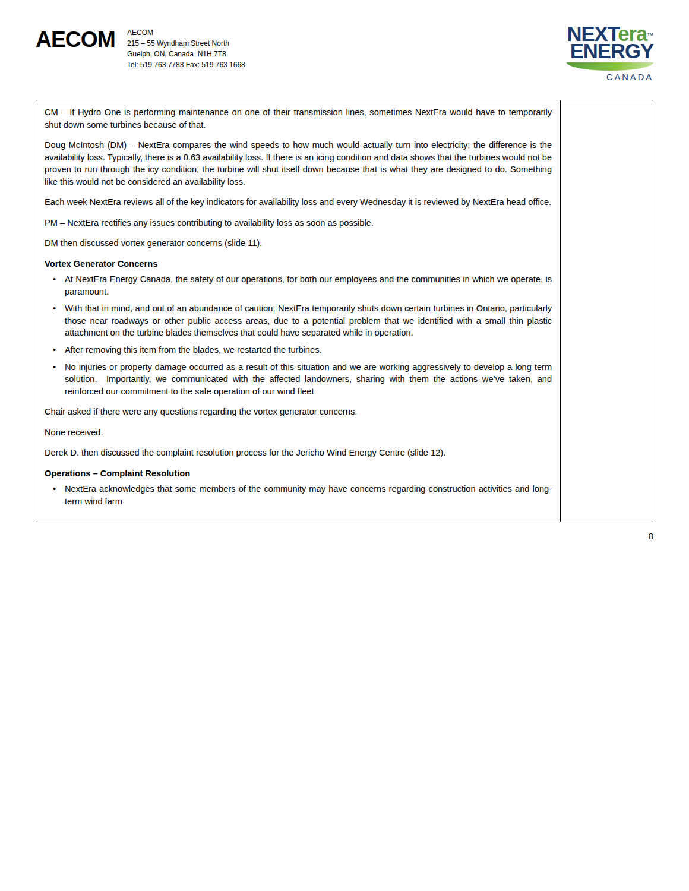AECOM
AECOM
215 – 55 Wyndham Street North
Guelph, ON, Canada N1H 7T8
Tel: 519 763 7783 Fax: 519 763 1668
NEXT era™ ENERGY CANADA
| CM – If Hydro One is performing maintenance on one of their transmission lines, sometimes NextEra would have to temporarily shut down some turbines because of that. Doug McIntosh (DM) – NextEra compares the wind speeds to how much would actually turn into electricity; the difference is the availability loss. Typically, there is a 0.63 availability loss. If there is an icing condition and data shows that the turbines would not be proven to run through the icy condition, the turbine will shut itself down because that is what they are designed to do. Something like this would not be considered an availability loss. Each week NextEra reviews all of the key indicators for availability loss and every Wednesday it is reviewed by NextEra head office. PM – NextEra rectifies any issues contributing to availability loss as soon as possible. DM then discussed vortex generator concerns (slide 11). Vortex Generator Concerns At NextEra Energy Canada, the safety of our operations, for both our employees and the communities in which we operate, is paramount. With that in mind, and out of an abundance of caution, NextEra temporarily shuts down certain turbines in Ontario, particularly those near roadways or other public access areas, due to a potential problem that we identified with a small thin plastic attachment on the turbine blades themselves that could have separated while in operation. After removing this item from the blades, we restarted the turbines. No injuries or property damage occurred as a result of this situation and we are working aggressively to develop a long term solution. Importantly, we communicated with the affected landowners, sharing with them the actions we’ve taken, and reinforced our commitment to the safe operation of our wind fleet Chair asked if there were any questions regarding the vortex generator concerns. None received. Derek D. then discussed the complaint resolution process for the Jericho Wind Energy Centre (slide 12). Operations – Complaint Resolution NextEra acknowledges that some members of the community may have concerns regarding construction activities and long-term wind farm | |
8